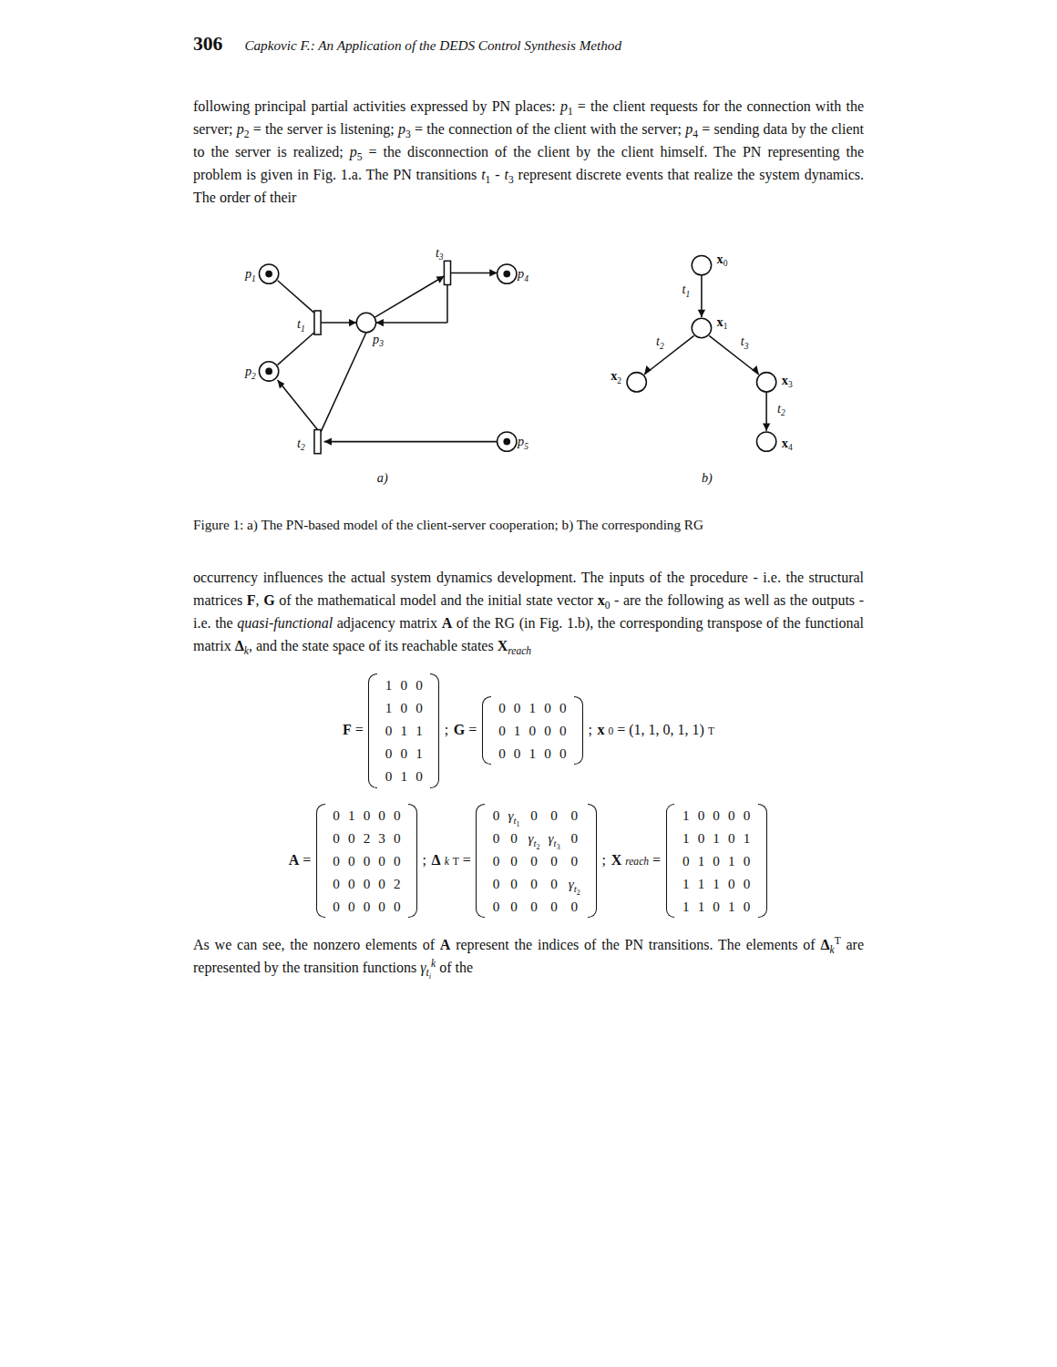306 Capkovic F.: An Application of the DEDS Control Synthesis Method
following principal partial activities expressed by PN places: p1 = the client requests for the connection with the server; p2 = the server is listening; p3 = the connection of the client with the server; p4 = sending data by the client to the server is realized; p5 = the disconnection of the client by the client himself. The PN representing the problem is given in Fig. 1.a. The PN transitions t1 - t3 represent discrete events that realize the system dynamics. The order of their
p1 p2 p3 p4 p5 t1 t3 t2 x0 x1 x2 x3 x4 t1 t2 t3 t2 a) b)
Figure 1: a) The PN-based model of the client-server cooperation; b) The corresponding RG
occurrency influences the actual system dynamics development. The inputs of the procedure - i.e. the structural matrices F, G of the mathematical model and the initial state vector x0 - are the following as well as the outputs - i.e. the quasi-functional adjacency matrix A of the RG (in Fig. 1.b), the corresponding transpose of the functional matrix Δk, and the state space of its reachable states Xreach
F =
| 1 | 0 | 0 |
| 1 | 0 | 0 |
| 0 | 1 | 1 |
| 0 | 0 | 1 |
| 0 | 1 | 0 |
; G =
| 0 | 0 | 1 | 0 | 0 |
| 0 | 1 | 0 | 0 | 0 |
| 0 | 0 | 1 | 0 | 0 |
; x0 = (1, 1, 0, 1, 1)T
A =
| 0 | 1 | 0 | 0 | 0 |
| 0 | 0 | 2 | 3 | 0 |
| 0 | 0 | 0 | 0 | 0 |
| 0 | 0 | 0 | 0 | 2 |
| 0 | 0 | 0 | 0 | 0 |
; ΔkT =
| 0 | γ t 1 | 0 | 0 | 0 |
| 0 | 0 | γ t 2 | γ t 3 | 0 |
| 0 | 0 | 0 | 0 | 0 |
| 0 | 0 | 0 | 0 | γ t 2 |
| 0 | 0 | 0 | 0 | 0 |
; Xreach =
| 1 | 0 | 0 | 0 | 0 |
| 1 | 0 | 1 | 0 | 1 |
| 0 | 1 | 0 | 1 | 0 |
| 1 | 1 | 1 | 0 | 0 |
| 1 | 1 | 0 | 1 | 0 |
As we can see, the nonzero elements of A represent the indices of the PN transitions. The elements of ΔkT are represented by the transition functions γtik of the